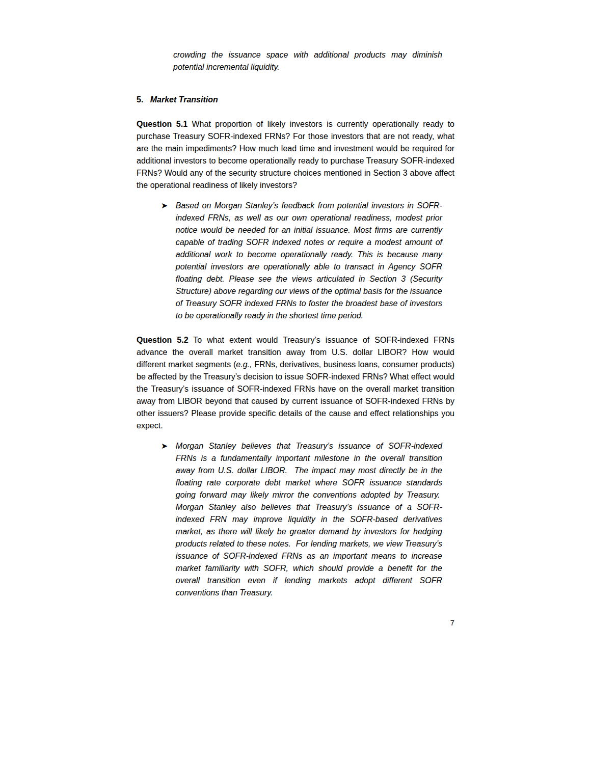crowding the issuance space with additional products may diminish potential incremental liquidity.
5. Market Transition
Question 5.1 What proportion of likely investors is currently operationally ready to purchase Treasury SOFR-indexed FRNs? For those investors that are not ready, what are the main impediments? How much lead time and investment would be required for additional investors to become operationally ready to purchase Treasury SOFR-indexed FRNs? Would any of the security structure choices mentioned in Section 3 above affect the operational readiness of likely investors?
➤
Based on Morgan Stanley’s feedback from potential investors in SOFR-indexed FRNs, as well as our own operational readiness, modest prior notice would be needed for an initial issuance. Most firms are currently capable of trading SOFR indexed notes or require a modest amount of additional work to become operationally ready. This is because many potential investors are operationally able to transact in Agency SOFR floating debt. Please see the views articulated in Section 3 (Security Structure) above regarding our views of the optimal basis for the issuance of Treasury SOFR indexed FRNs to foster the broadest base of investors to be operationally ready in the shortest time period.
Question 5.2 To what extent would Treasury’s issuance of SOFR-indexed FRNs advance the overall market transition away from U.S. dollar LIBOR? How would different market segments (e.g., FRNs, derivatives, business loans, consumer products) be affected by the Treasury’s decision to issue SOFR-indexed FRNs? What effect would the Treasury’s issuance of SOFR-indexed FRNs have on the overall market transition away from LIBOR beyond that caused by current issuance of SOFR-indexed FRNs by other issuers? Please provide specific details of the cause and effect relationships you expect.
➤
Morgan Stanley believes that Treasury’s issuance of SOFR-indexed FRNs is a fundamentally important milestone in the overall transition away from U.S. dollar LIBOR. The impact may most directly be in the floating rate corporate debt market where SOFR issuance standards going forward may likely mirror the conventions adopted by Treasury. Morgan Stanley also believes that Treasury’s issuance of a SOFR-indexed FRN may improve liquidity in the SOFR-based derivatives market, as there will likely be greater demand by investors for hedging products related to these notes. For lending markets, we view Treasury’s issuance of SOFR-indexed FRNs as an important means to increase market familiarity with SOFR, which should provide a benefit for the overall transition even if lending markets adopt different SOFR conventions than Treasury.
7